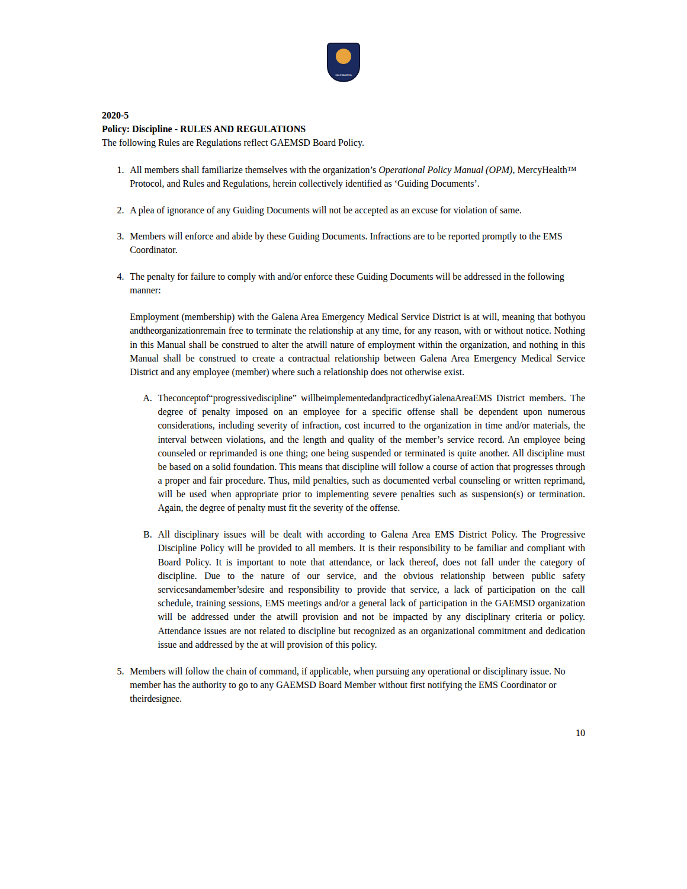2020-5 Policy: Discipline - RULES AND REGULATIONS
The following Rules are Regulations reflect GAEMSD Board Policy.
All members shall familiarize themselves with the organization’s Operational Policy Manual (OPM), MercyHealth™ Protocol, and Rules and Regulations, herein collectively identified as ‘Guiding Documents’.
A plea of ignorance of any Guiding Documents will not be accepted as an excuse for violation of same.
Members will enforce and abide by these Guiding Documents. Infractions are to be reported promptly to the EMS Coordinator.
The penalty for failure to comply with and/or enforce these Guiding Documents will be addressed in the following manner:
Employment (membership) with the Galena Area Emergency Medical Service District is at will, meaning that bothyou and the organization remain free to terminate the relationship at any time, for any reason, with or without notice. Nothing in this Manual shall be construed to alter the atwill nature of employment within the organization, and nothing in this Manual shall be construed to create a contractual relationship between Galena Area Emergency Medical Service District and any employee (member) where such a relationship does not otherwise exist.
Theconcept of“progressivediscipline” willbe implemented and practiced by Galena Area EMS District members. The degree of penalty imposed on an employee for a specific offense shall be dependent upon numerous considerations, including severity of infraction, cost incurred to the organization in time and/or materials, the interval between violations, and the length and quality of the member’s service record. An employee being counseled or reprimanded is one thing; one being suspended or terminated is quite another. All discipline must be based on a solid foundation. This means that discipline will follow a course of action that progresses through a proper and fair procedure. Thus, mild penalties, such as documented verbal counseling or written reprimand, will be used when appropriate prior to implementing severe penalties such as suspension(s) or termination. Again, the degree of penalty must fit the severity of the offense.
All disciplinary issues will be dealt with according to Galena Area EMS District Policy. The Progressive Discipline Policy will be provided to all members. It is their responsibility to be familiar and compliant with Board Policy. It is important to note that attendance, or lack thereof, does not fall under the category of discipline. Due to the nature of our service, and the obvious relationship between public safety servicesand amember’s desire and responsibility to provide that service, a lack of participation on the call schedule, training sessions, EMS meetings and/or a general lack of participation in the GAEMSD organization will be addressed under the atwill provision and not be impacted by any disciplinary criteria or policy. Attendance issues are not related to discipline but recognized as an organizational commitment and dedication issue and addressed by the at will provision of this policy.
Members will follow the chain of command, if applicable, when pursuing any operational or disciplinary issue. No member has the authority to go to any GAEMSD Board Member without first notifying the EMS Coordinator or theirdesignee.
10